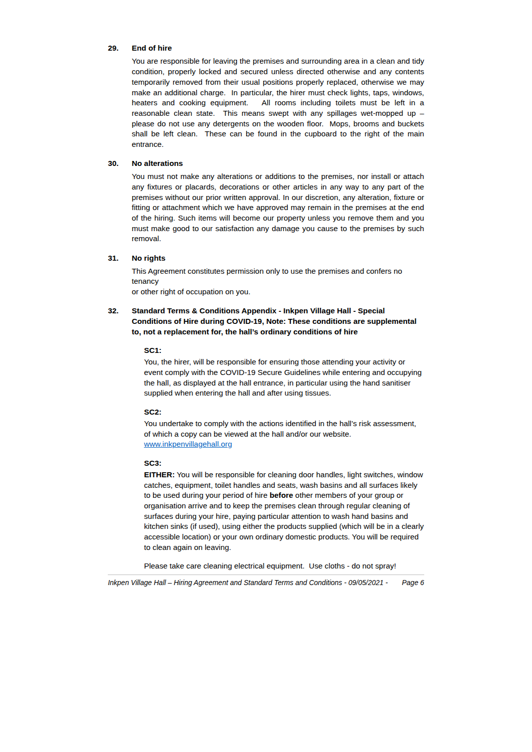29.
End of hire
You are responsible for leaving the premises and surrounding area in a clean and tidy condition, properly locked and secured unless directed otherwise and any contents temporarily removed from their usual positions properly replaced, otherwise we may make an additional charge. In particular, the hirer must check lights, taps, windows, heaters and cooking equipment. All rooms including toilets must be left in a reasonable clean state. This means swept with any spillages wet-mopped up – please do not use any detergents on the wooden floor. Mops, brooms and buckets shall be left clean. These can be found in the cupboard to the right of the main entrance.
30.
No alterations
You must not make any alterations or additions to the premises, nor install or attach any fixtures or placards, decorations or other articles in any way to any part of the premises without our prior written approval. In our discretion, any alteration, fixture or fitting or attachment which we have approved may remain in the premises at the end of the hiring. Such items will become our property unless you remove them and you must make good to our satisfaction any damage you cause to the premises by such removal.
31.
No rights
This Agreement constitutes permission only to use the premises and confers no tenancy
or other right of occupation on you.
32.
Standard Terms & Conditions Appendix - Inkpen Village Hall - Special Conditions of Hire during COVID-19, Note: These conditions are supplemental to, not a replacement for, the hall’s ordinary conditions of hire
SC1:
You, the hirer, will be responsible for ensuring those attending your activity or event comply with the COVID-19 Secure Guidelines while entering and occupying the hall, as displayed at the hall entrance, in particular using the hand sanitiser supplied when entering the hall and after using tissues.
SC2:
You undertake to comply with the actions identified in the hall’s risk assessment, of which a copy can be viewed at the hall and/or our website. www.inkpenvillagehall.org
SC3:
EITHER: You will be responsible for cleaning door handles, light switches, window catches, equipment, toilet handles and seats, wash basins and all surfaces likely to be used during your period of hire before other members of your group or organisation arrive and to keep the premises clean through regular cleaning of surfaces during your hire, paying particular attention to wash hand basins and kitchen sinks (if used), using either the products supplied (which will be in a clearly accessible location) or your own ordinary domestic products. You will be required to clean again on leaving.
Please take care cleaning electrical equipment. Use cloths - do not spray!
Inkpen Village Hall – Hiring Agreement and Standard Terms and Conditions - 09/05/2021 - Page 6